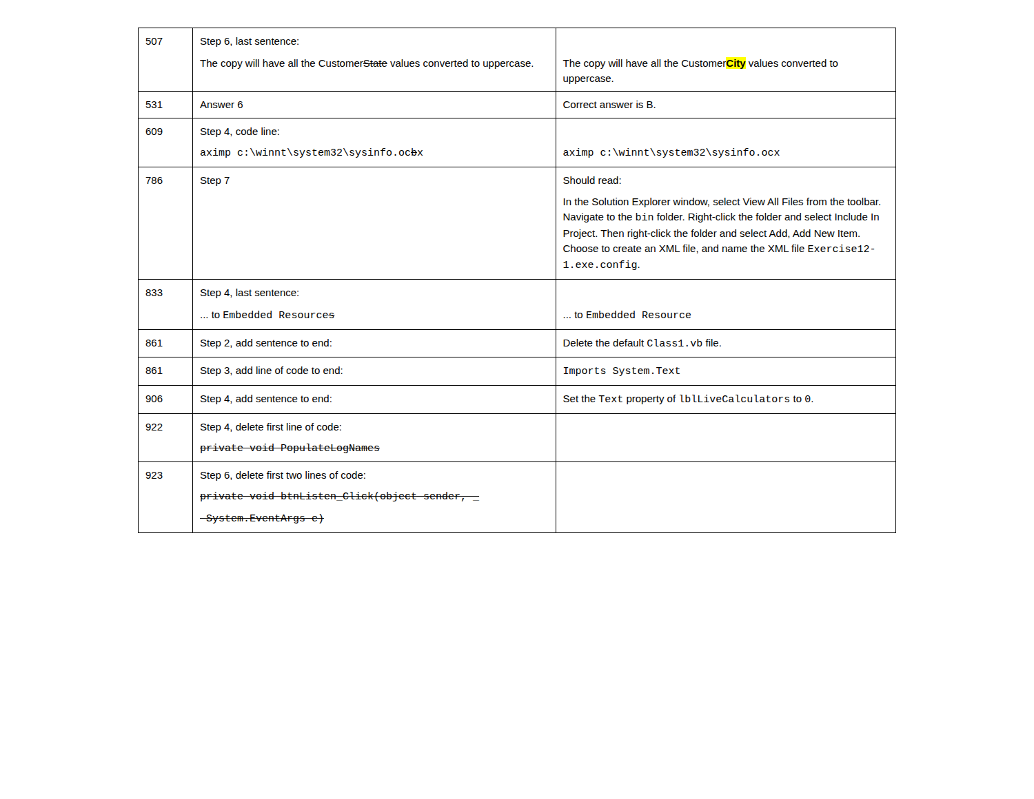| 507 | Step 6, last sentence: The copy will have all the Customer State values converted to uppercase. | The copy will have all the Customer City values converted to uppercase. |
| 531 | Answer 6 | Correct answer is B. |
| 609 | Step 4, code line: aximp c:\winnt\system32\sysinfo.oc b x | aximp c:\winnt\system32\sysinfo.ocx |
| 786 | Step 7 | Should read: In the Solution Explorer window, select View All Files from the toolbar. Navigate to the bin folder. Right-click the folder and select Include In Project. Then right-click the folder and select Add, Add New Item. Choose to create an XML file, and name the XML file Exercise12-1.exe.config . |
| 833 | Step 4, last sentence: ... to Embedded Resource s | ... to Embedded Resource |
| 861 | Step 2, add sentence to end: | Delete the default Class1.vb file. |
| 861 | Step 3, add line of code to end: | Imports System.Text |
| 906 | Step 4, add sentence to end: | Set the Text property of lblLiveCalculators to 0 . |
| 922 | Step 4, delete first line of code: private void PopulateLogNames | |
| 923 | Step 6, delete first two lines of code: private void btnListen_Click(object sender, _ System.EventArgs e) | |